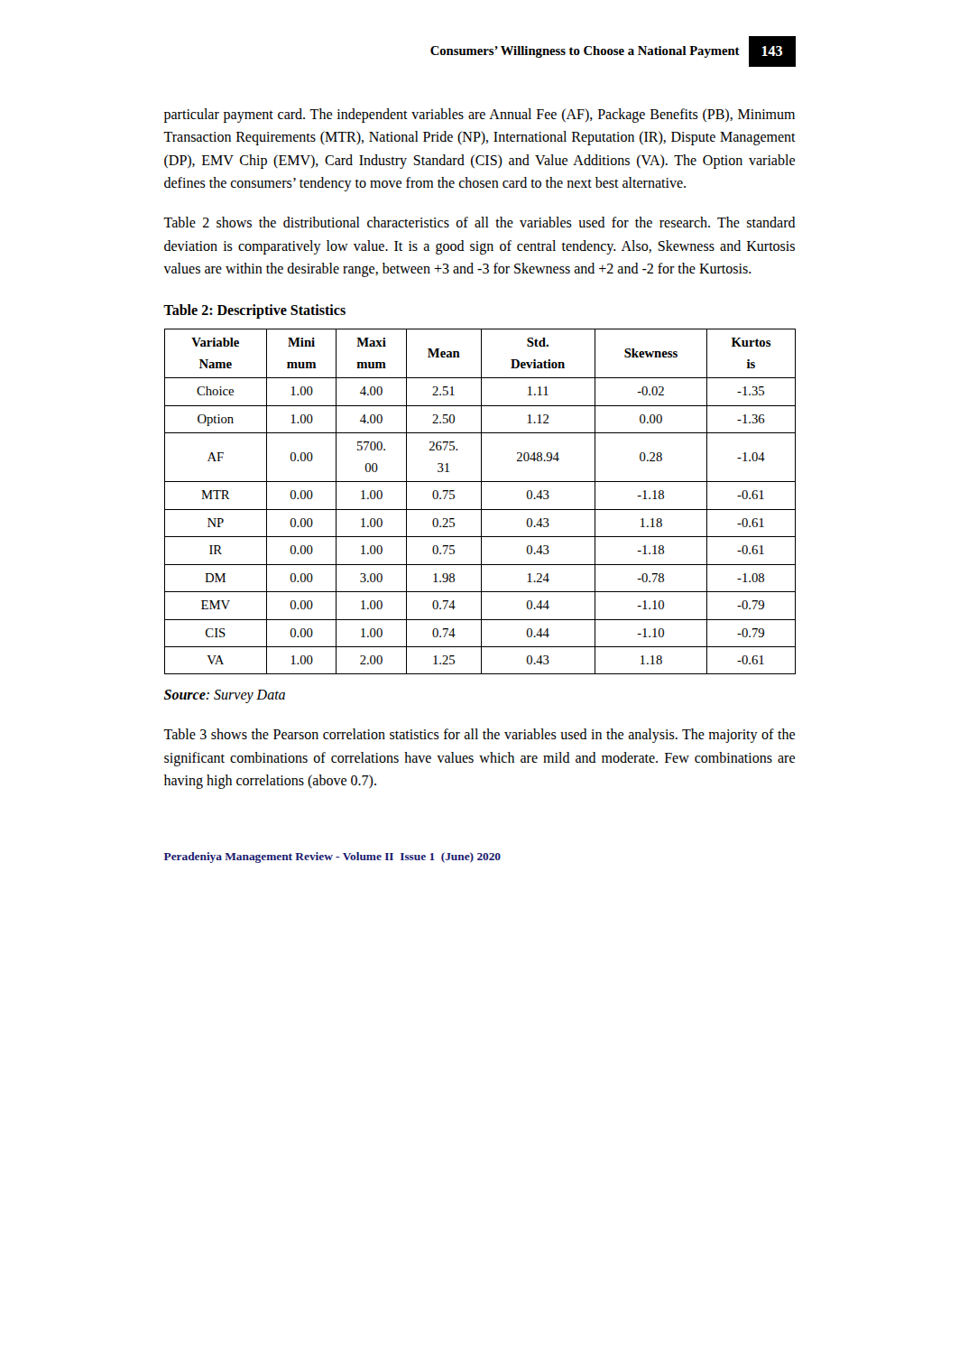Consumers’ Willingness to Choose a National Payment 143
particular payment card. The independent variables are Annual Fee (AF), Package Benefits (PB), Minimum Transaction Requirements (MTR), National Pride (NP), International Reputation (IR), Dispute Management (DP), EMV Chip (EMV), Card Industry Standard (CIS) and Value Additions (VA). The Option variable defines the consumers’ tendency to move from the chosen card to the next best alternative.
Table 2 shows the distributional characteristics of all the variables used for the research. The standard deviation is comparatively low value. It is a good sign of central tendency. Also, Skewness and Kurtosis values are within the desirable range, between +3 and -3 for Skewness and +2 and -2 for the Kurtosis.
Table 2: Descriptive Statistics
| Variable Name | Mini mum | Maxi mum | Mean | Std. Deviation | Skewness | Kurtos is |
| --- | --- | --- | --- | --- | --- | --- |
| Choice | 1.00 | 4.00 | 2.51 | 1.11 | -0.02 | -1.35 |
| Option | 1.00 | 4.00 | 2.50 | 1.12 | 0.00 | -1.36 |
| AF | 0.00 | 5700. 00 | 2675. 31 | 2048.94 | 0.28 | -1.04 |
| MTR | 0.00 | 1.00 | 0.75 | 0.43 | -1.18 | -0.61 |
| NP | 0.00 | 1.00 | 0.25 | 0.43 | 1.18 | -0.61 |
| IR | 0.00 | 1.00 | 0.75 | 0.43 | -1.18 | -0.61 |
| DM | 0.00 | 3.00 | 1.98 | 1.24 | -0.78 | -1.08 |
| EMV | 0.00 | 1.00 | 0.74 | 0.44 | -1.10 | -0.79 |
| CIS | 0.00 | 1.00 | 0.74 | 0.44 | -1.10 | -0.79 |
| VA | 1.00 | 2.00 | 1.25 | 0.43 | 1.18 | -0.61 |
Source: Survey Data
Table 3 shows the Pearson correlation statistics for all the variables used in the analysis. The majority of the significant combinations of correlations have values which are mild and moderate. Few combinations are having high correlations (above 0.7).
Peradeniya Management Review - Volume II Issue 1 (June) 2020